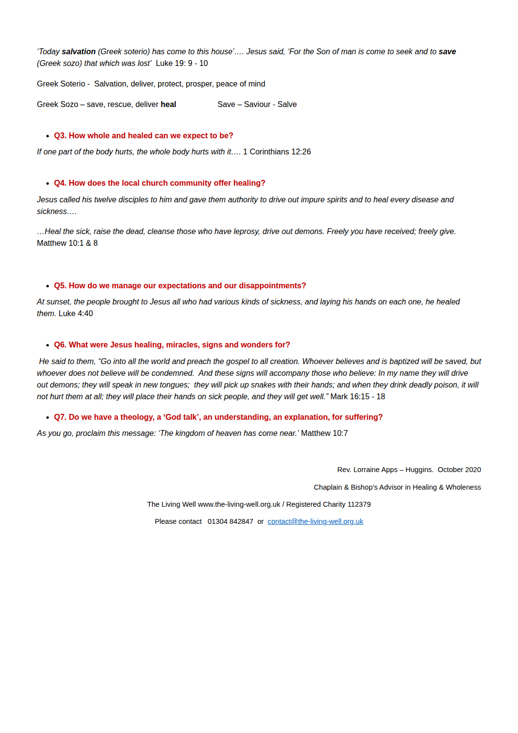‘Today salvation (Greek soterio) has come to this house’…. Jesus said, ‘For the Son of man is come to seek and to save (Greek sozo) that which was lost’ Luke 19: 9 - 10
Greek Soterio - Salvation, deliver, protect, prosper, peace of mind
Greek Sozo – save, rescue, deliver heal      Save – Saviour - Salve
Q3. How whole and healed can we expect to be?
If one part of the body hurts, the whole body hurts with it…. 1 Corinthians 12:26
Q4. How does the local church community offer healing?
Jesus called his twelve disciples to him and gave them authority to drive out impure spirits and to heal every disease and sickness….
…Heal the sick, raise the dead, cleanse those who have leprosy, drive out demons. Freely you have received; freely give. Matthew 10:1 & 8
Q5. How do we manage our expectations and our disappointments?
At sunset, the people brought to Jesus all who had various kinds of sickness, and laying his hands on each one, he healed them. Luke 4:40
Q6. What were Jesus healing, miracles, signs and wonders for?
He said to them, “Go into all the world and preach the gospel to all creation. Whoever believes and is baptized will be saved, but whoever does not believe will be condemned. And these signs will accompany those who believe: In my name they will drive out demons; they will speak in new tongues; they will pick up snakes with their hands; and when they drink deadly poison, it will not hurt them at all; they will place their hands on sick people, and they will get well.” Mark 16:15 - 18
Q7. Do we have a theology, a ‘God talk’, an understanding, an explanation, for suffering?
As you go, proclaim this message: ‘The kingdom of heaven has come near.’ Matthew 10:7
Rev. Lorraine Apps – Huggins. October 2020
Chaplain & Bishop’s Advisor in Healing & Wholeness
The Living Well www.the-living-well.org.uk / Registered Charity 112379
Please contact 01304 842847 or contact@the-living-well.org.uk